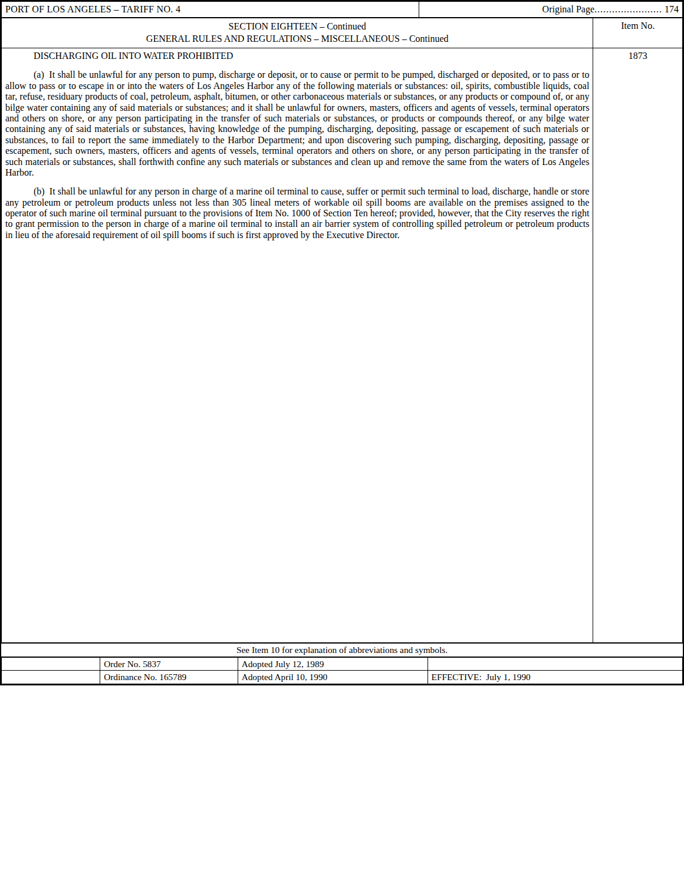| PORT OF LOS ANGELES – TARIFF NO. 4 | Original Page ....................... 174 |
| SECTION EIGHTEEN – Continued GENERAL RULES AND REGULATIONS – MISCELLANEOUS – Continued | Item No. |
| DISCHARGING OIL INTO WATER PROHIBITED (a) It shall be unlawful for any person to pump, discharge or deposit, or to cause or permit to be pumped, discharged or deposited, or to pass or to allow to pass or to escape in or into the waters of Los Angeles Harbor any of the following materials or substances: oil, spirits, combustible liquids, coal tar, refuse, residuary products of coal, petroleum, asphalt, bitumen, or other carbonaceous materials or substances, or any products or compound of, or any bilge water containing any of said materials or substances; and it shall be unlawful for owners, masters, officers and agents of vessels, terminal operators and others on shore, or any person participating in the transfer of such materials or substances, or products or compounds thereof, or any bilge water containing any of said materials or substances, having knowledge of the pumping, discharging, depositing, passage or escapement of such materials or substances, to fail to report the same immediately to the Harbor Department; and upon discovering such pumping, discharging, depositing, passage or escapement, such owners, masters, officers and agents of vessels, terminal operators and others on shore, or any person participating in the transfer of such materials or substances, shall forthwith confine any such materials or substances and clean up and remove the same from the waters of Los Angeles Harbor. (b) It shall be unlawful for any person in charge of a marine oil terminal to cause, suffer or permit such terminal to load, discharge, handle or store any petroleum or petroleum products unless not less than 305 lineal meters of workable oil spill booms are available on the premises assigned to the operator of such marine oil terminal pursuant to the provisions of Item No. 1000 of Section Ten hereof; provided, however, that the City reserves the right to grant permission to the person in charge of a marine oil terminal to install an air barrier system of controlling spilled petroleum or petroleum products in lieu of the aforesaid requirement of oil spill booms if such is first approved by the Executive Director. | 1873 |
See Item 10 for explanation of abbreviations and symbols.
| | Order No. 5837 | Adopted July 12, 1989 | |
| | Ordinance No. 165789 | Adopted April 10, 1990 | EFFECTIVE: July 1, 1990 |